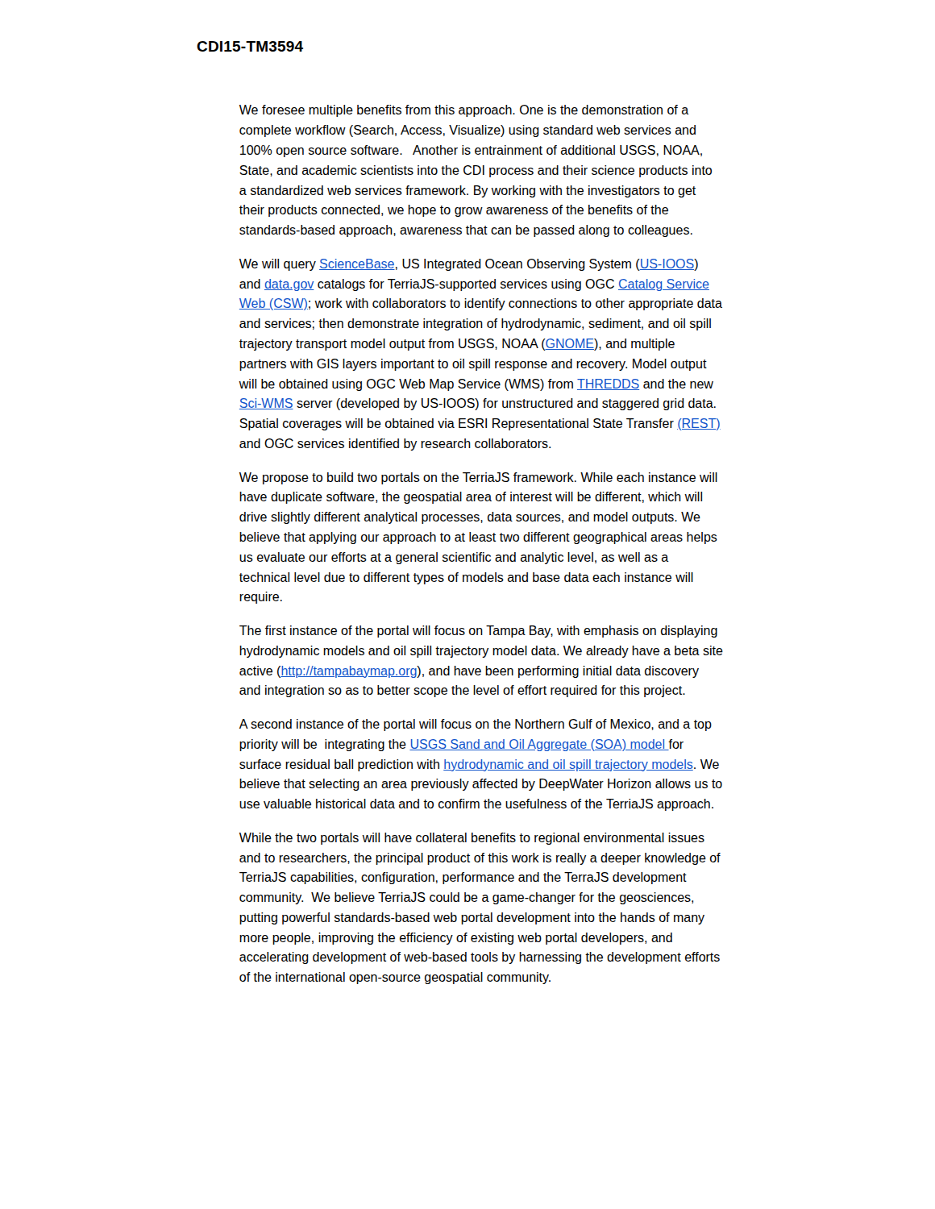CDI15-TM3594
We foresee multiple benefits from this approach. One is the demonstration of a complete workflow (Search, Access, Visualize) using standard web services and 100% open source software. Another is entrainment of additional USGS, NOAA, State, and academic scientists into the CDI process and their science products into a standardized web services framework. By working with the investigators to get their products connected, we hope to grow awareness of the benefits of the standards-based approach, awareness that can be passed along to colleagues.
We will query ScienceBase, US Integrated Ocean Observing System (US-IOOS) and data.gov catalogs for TerriaJS-supported services using OGC Catalog Service Web (CSW); work with collaborators to identify connections to other appropriate data and services; then demonstrate integration of hydrodynamic, sediment, and oil spill trajectory transport model output from USGS, NOAA (GNOME), and multiple partners with GIS layers important to oil spill response and recovery. Model output will be obtained using OGC Web Map Service (WMS) from THREDDS and the new Sci-WMS server (developed by US-IOOS) for unstructured and staggered grid data. Spatial coverages will be obtained via ESRI Representational State Transfer (REST) and OGC services identified by research collaborators.
We propose to build two portals on the TerriaJS framework. While each instance will have duplicate software, the geospatial area of interest will be different, which will drive slightly different analytical processes, data sources, and model outputs. We believe that applying our approach to at least two different geographical areas helps us evaluate our efforts at a general scientific and analytic level, as well as a technical level due to different types of models and base data each instance will require.
The first instance of the portal will focus on Tampa Bay, with emphasis on displaying hydrodynamic models and oil spill trajectory model data. We already have a beta site active (http://tampabaymap.org), and have been performing initial data discovery and integration so as to better scope the level of effort required for this project.
A second instance of the portal will focus on the Northern Gulf of Mexico, and a top priority will be integrating the USGS Sand and Oil Aggregate (SOA) model for surface residual ball prediction with hydrodynamic and oil spill trajectory models. We believe that selecting an area previously affected by DeepWater Horizon allows us to use valuable historical data and to confirm the usefulness of the TerriaJS approach.
While the two portals will have collateral benefits to regional environmental issues and to researchers, the principal product of this work is really a deeper knowledge of TerriaJS capabilities, configuration, performance and the TerraJS development community. We believe TerriaJS could be a game-changer for the geosciences, putting powerful standards-based web portal development into the hands of many more people, improving the efficiency of existing web portal developers, and accelerating development of web-based tools by harnessing the development efforts of the international open-source geospatial community.